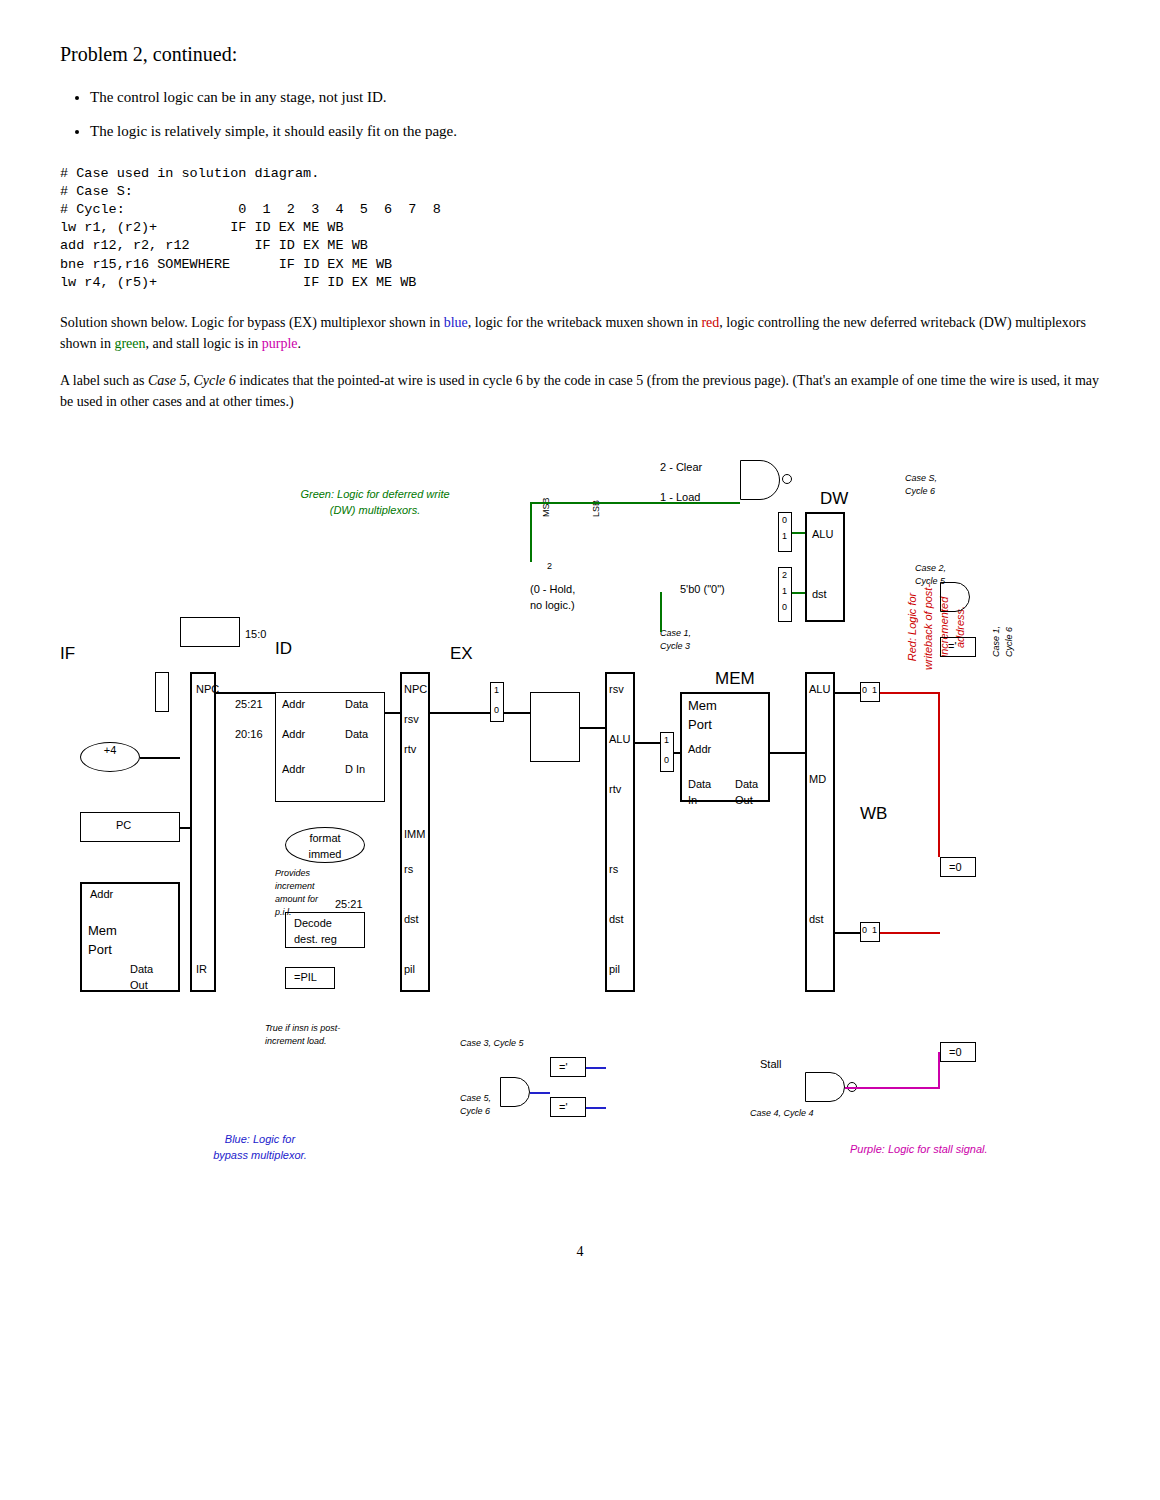Problem 2, continued:
The control logic can be in any stage, not just ID.
The logic is relatively simple, it should easily fit on the page.
# Case used in solution diagram.
# Case S:
# Cycle:              0  1  2  3  4  5  6  7  8
lw r1, (r2)+         IF ID EX ME WB
add r12, r2, r12        IF ID EX ME WB
bne r15,r16 SOMEWHERE      IF ID EX ME WB
lw r4, (r5)+                  IF ID EX ME WB
Solution shown below. Logic for bypass (EX) multiplexor shown in blue, logic for the writeback muxen shown in red, logic controlling the new deferred writeback (DW) multiplexors shown in green, and stall logic is in purple.
A label such as Case 5, Cycle 6 indicates that the pointed-at wire is used in cycle 6 by the code in case 5 (from the previous page). (That's an example of one time the wire is used, it may be used in other cases and at other times.)
IF
ID
EX
MEM
WB
DW
Green: Logic for deferred write
(DW) multiplexors.
Blue: Logic for
bypass multiplexor.
Purple: Logic for stall signal.
Red: Logic for
writeback of post-
incremented
address.
2 - Clear
1 - Load
(0 - Hold,
no logic.)
5'b0 ("0")
Case S,
Cycle 6
MSB
LSB
2
ALU
dst
0
1
2
1
0
Case 2,
Cycle 5
='
Case 1,
Cycle 6
Case 1,
Cycle 3
15:0
+4
PC
Addr
Mem
Port
Data
Out
IR
NPC
25:21
20:16
Addr
Data
Addr
Data
Addr
D In
format
immed
Provides
increment
amount for
p.i.l.
25:21
Decode
dest. reg
=PIL
True if insn is post-
increment load.
NPC
rsv
rtv
IMM
rs
dst
pil
1
0
rsv
ALU
rtv
rs
dst
pil
Mem
Port
Addr
Data
In
Data
Out
1
0
ALU
MD
dst
0
1
0
1
=0
=0
Case 3, Cycle 5
='
='
Case 5,
Cycle 6
Stall
Case 4, Cycle 4
4